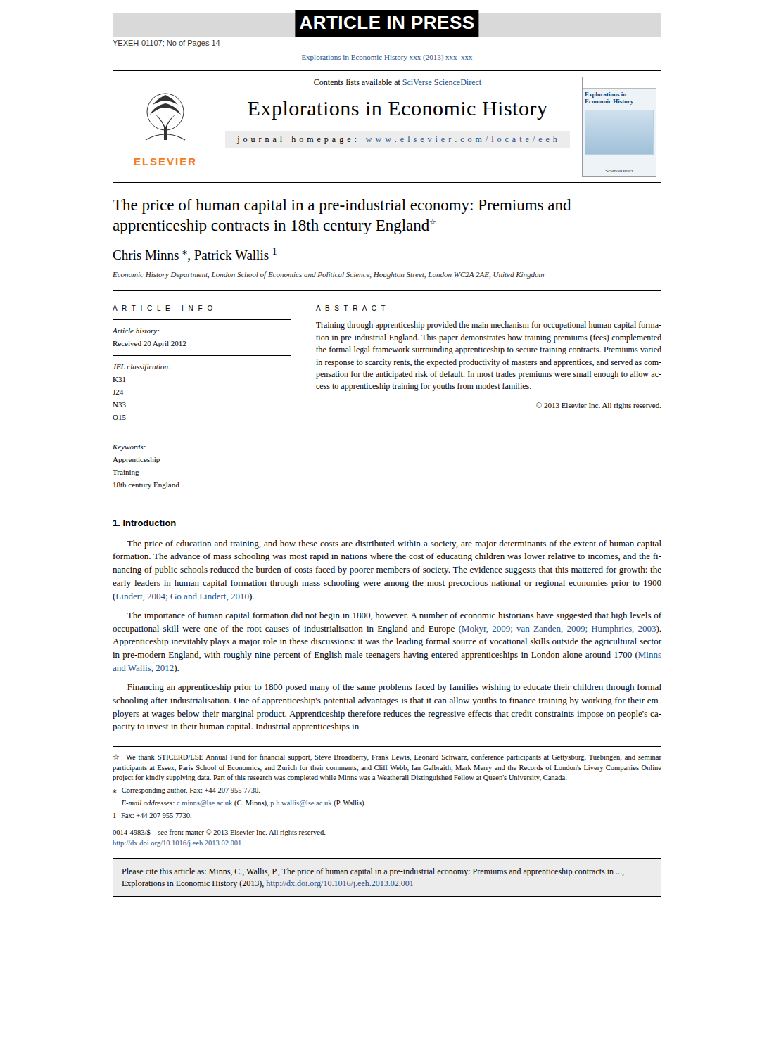ARTICLE IN PRESS
YEXEH-01107; No of Pages 14
Explorations in Economic History xxx (2013) xxx–xxx
ELSEVIER
Contents lists available at SciVerse ScienceDirect
Explorations in Economic History
j o u r n a l h o m e p a g e : w w w . e l s e v i e r . c o m / l o c a t e / e e h
Explorations in
Economic History
ScienceDirect
The price of human capital in a pre-industrial economy: Premiums and apprenticeship contracts in 18th century England☆
Chris Minns ⁎, Patrick Wallis 1
Economic History Department, London School of Economics and Political Science, Houghton Street, London WC2A 2AE, United Kingdom
A R T I C L E I N F O
Article history:
Received 20 April 2012
JEL classification:
K31
J24
N33
O15
Keywords:
Apprenticeship
Training
18th century England
A B S T R A C T
Training through apprenticeship provided the main mechanism for occupational human capital formation in pre-industrial England. This paper demonstrates how training premiums (fees) complemented the formal legal framework surrounding apprenticeship to secure training contracts. Premiums varied in response to scarcity rents, the expected productivity of masters and apprentices, and served as compensation for the anticipated risk of default. In most trades premiums were small enough to allow access to apprenticeship training for youths from modest families.
© 2013 Elsevier Inc. All rights reserved.
1. Introduction
The price of education and training, and how these costs are distributed within a society, are major determinants of the extent of human capital formation. The advance of mass schooling was most rapid in nations where the cost of educating children was lower relative to incomes, and the financing of public schools reduced the burden of costs faced by poorer members of society. The evidence suggests that this mattered for growth: the early leaders in human capital formation through mass schooling were among the most precocious national or regional economies prior to 1900 (Lindert, 2004; Go and Lindert, 2010).
The importance of human capital formation did not begin in 1800, however. A number of economic historians have suggested that high levels of occupational skill were one of the root causes of industrialisation in England and Europe (Mokyr, 2009; van Zanden, 2009; Humphries, 2003). Apprenticeship inevitably plays a major role in these discussions: it was the leading formal source of vocational skills outside the agricultural sector in pre-modern England, with roughly nine percent of English male teenagers having entered apprenticeships in London alone around 1700 (Minns and Wallis, 2012).
Financing an apprenticeship prior to 1800 posed many of the same problems faced by families wishing to educate their children through formal schooling after industrialisation. One of apprenticeship's potential advantages is that it can allow youths to finance training by working for their employers at wages below their marginal product. Apprenticeship therefore reduces the regressive effects that credit constraints impose on people's capacity to invest in their human capital. Industrial apprenticeships in
☆ We thank STICERD/LSE Annual Fund for financial support, Steve Broadberry, Frank Lewis, Leonard Schwarz, conference participants at Gettysburg, Tuebingen, and seminar participants at Essex, Paris School of Economics, and Zurich for their comments, and Cliff Webb, Ian Galbraith, Mark Merry and the Records of London's Livery Companies Online project for kindly supplying data. Part of this research was completed while Minns was a Weatherall Distinguished Fellow at Queen's University, Canada.
⁎ Corresponding author. Fax: +44 207 955 7730.
E-mail addresses: c.minns@lse.ac.uk (C. Minns), p.h.wallis@lse.ac.uk (P. Wallis).
1 Fax: +44 207 955 7730.
0014-4983/$ – see front matter © 2013 Elsevier Inc. All rights reserved.
http://dx.doi.org/10.1016/j.eeh.2013.02.001
Please cite this article as: Minns, C., Wallis, P., The price of human capital in a pre-industrial economy: Premiums and apprenticeship contracts in ..., Explorations in Economic History (2013), http://dx.doi.org/10.1016/j.eeh.2013.02.001